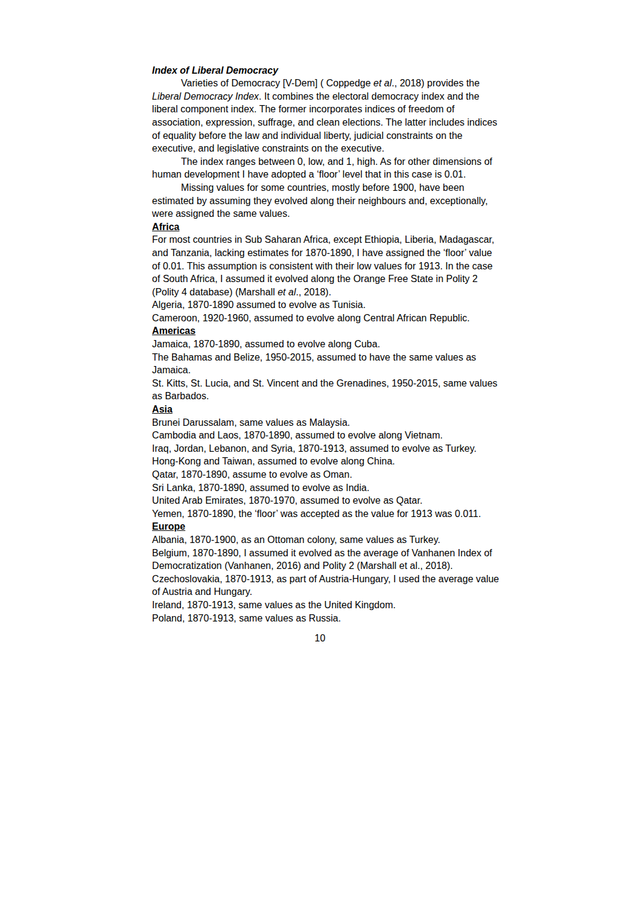Index of Liberal Democracy
Varieties of Democracy [V-Dem] ( Coppedge et al., 2018) provides the Liberal Democracy Index. It combines the electoral democracy index and the liberal component index. The former incorporates indices of freedom of association, expression, suffrage, and clean elections. The latter includes indices of equality before the law and individual liberty, judicial constraints on the executive, and legislative constraints on the executive.
The index ranges between 0, low, and 1, high. As for other dimensions of human development I have adopted a ‘floor’ level that in this case is 0.01.
Missing values for some countries, mostly before 1900, have been estimated by assuming they evolved along their neighbours and, exceptionally, were assigned the same values.
Africa
For most countries in Sub Saharan Africa, except Ethiopia, Liberia, Madagascar, and Tanzania, lacking estimates for 1870-1890, I have assigned the ‘floor’ value of 0.01. This assumption is consistent with their low values for 1913. In the case of South Africa, I assumed it evolved along the Orange Free State in Polity 2 (Polity 4 database) (Marshall et al., 2018).
Algeria, 1870-1890 assumed to evolve as Tunisia.
Cameroon, 1920-1960, assumed to evolve along Central African Republic.
Americas
Jamaica, 1870-1890, assumed to evolve along Cuba.
The Bahamas and Belize, 1950-2015, assumed to have the same values as Jamaica.
St. Kitts, St. Lucia, and St. Vincent and the Grenadines, 1950-2015, same values as Barbados.
Asia
Brunei Darussalam, same values as Malaysia.
Cambodia and Laos, 1870-1890, assumed to evolve along Vietnam.
Iraq, Jordan, Lebanon, and Syria, 1870-1913, assumed to evolve as Turkey.
Hong-Kong and Taiwan, assumed to evolve along China.
Qatar, 1870-1890, assume to evolve as Oman.
Sri Lanka, 1870-1890, assumed to evolve as India.
United Arab Emirates, 1870-1970, assumed to evolve as Qatar.
Yemen, 1870-1890, the ‘floor’ was accepted as the value for 1913 was 0.011.
Europe
Albania, 1870-1900, as an Ottoman colony, same values as Turkey.
Belgium, 1870-1890, I assumed it evolved as the average of Vanhanen Index of Democratization (Vanhanen, 2016) and Polity 2 (Marshall et al., 2018).
Czechoslovakia, 1870-1913, as part of Austria-Hungary, I used the average value of Austria and Hungary.
Ireland, 1870-1913, same values as the United Kingdom.
Poland, 1870-1913, same values as Russia.
10